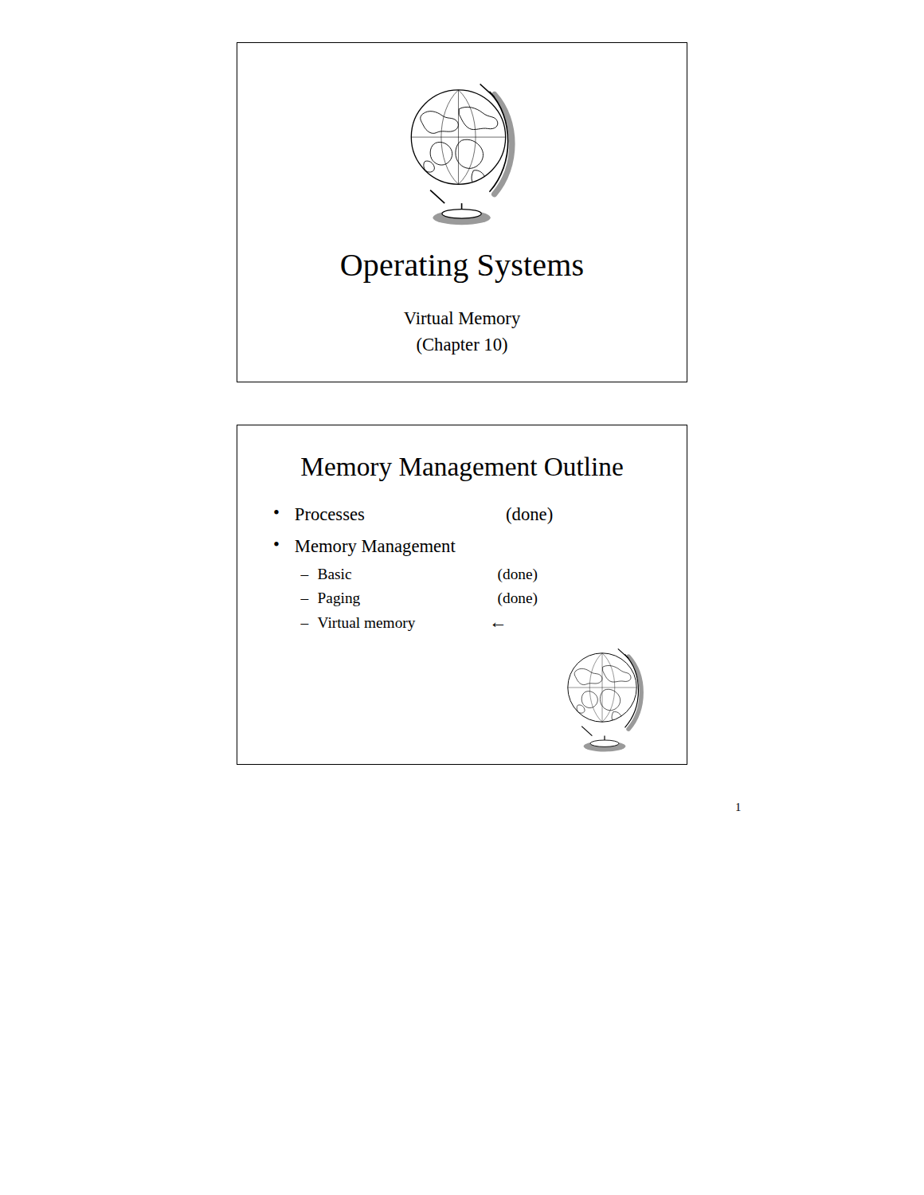Operating Systems
Virtual Memory
(Chapter 10)
Memory Management Outline
Processes (done)
Memory Management
Basic (done)
Paging (done)
Virtual memory ←
1